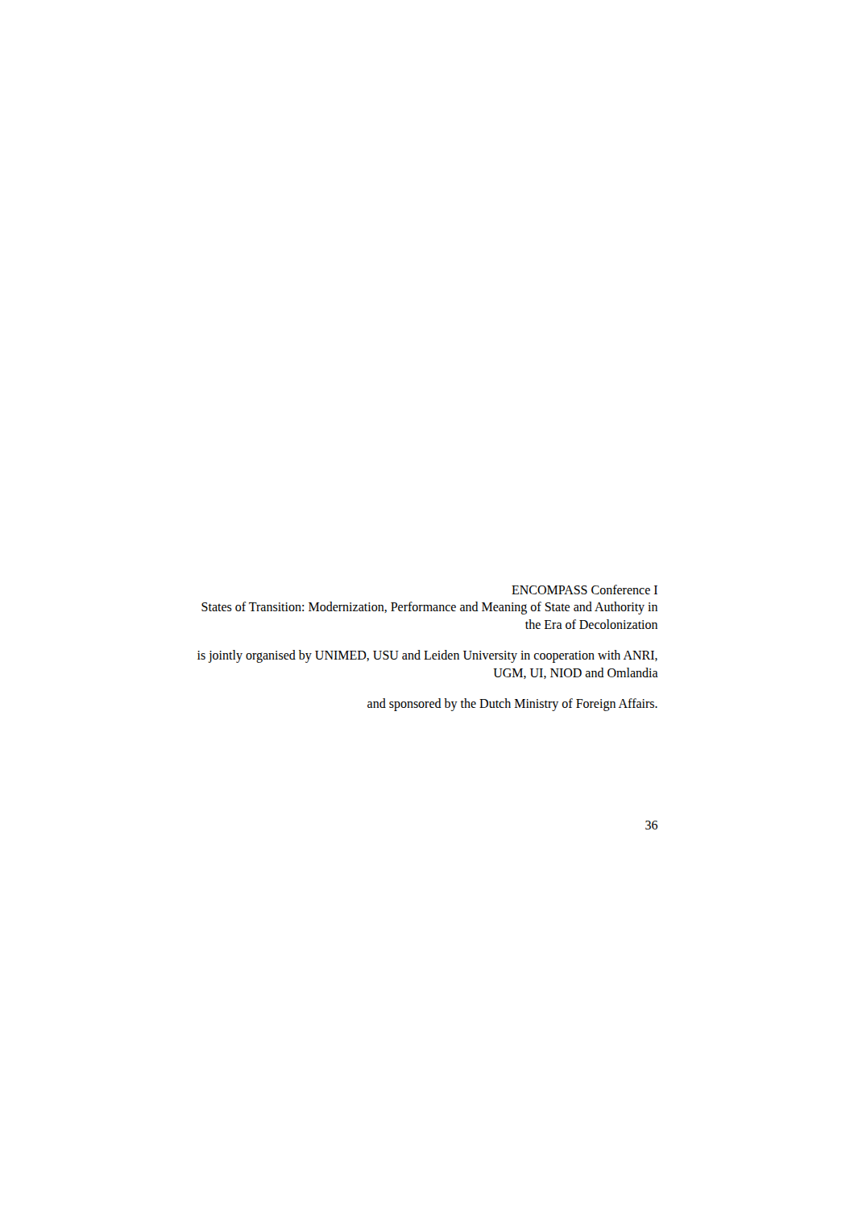ENCOMPASS Conference I
States of Transition: Modernization, Performance and Meaning of State and Authority in the Era of Decolonization
is jointly organised by UNIMED, USU and Leiden University in cooperation with ANRI, UGM, UI, NIOD and Omlandia
and sponsored by the Dutch Ministry of Foreign Affairs.
36